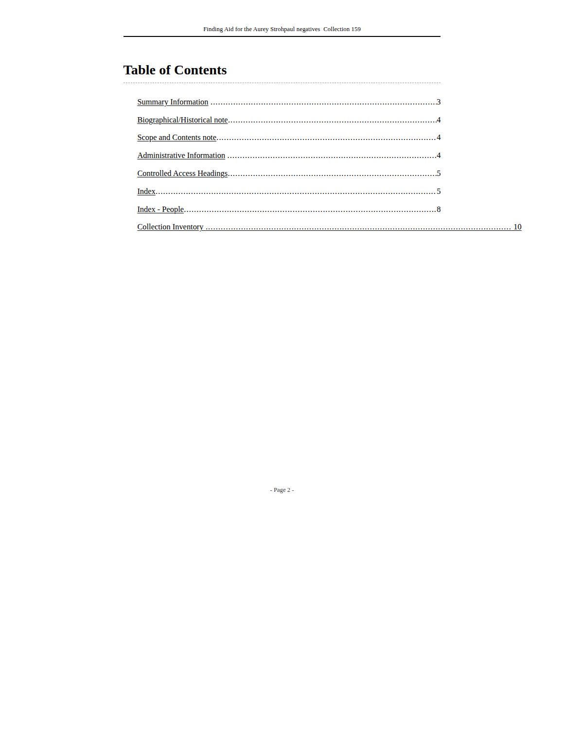Finding Aid for the Aurey Strohpaul negatives Collection 159
Table of Contents
Summary Information ........................................................................................................................... 3
Biographical/Historical note ............................................................................................................. 4
Scope and Contents note ................................................................................................................. 4
Administrative Information ............................................................................................................. 4
Controlled Access Headings ............................................................................................................. 5
Index ................................................................................................................................................. 5
Index - People ................................................................................................................................. 8
Collection Inventory </a ......................................................................................................................... 10
- Page 2 -